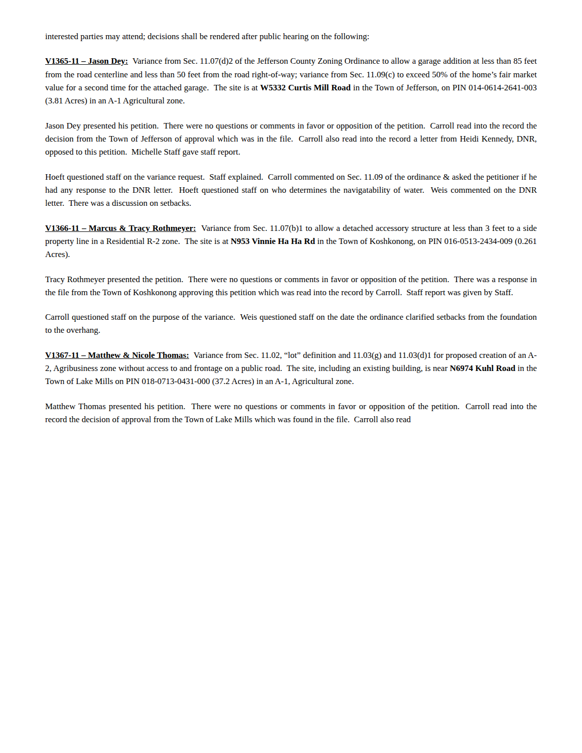interested parties may attend; decisions shall be rendered after public hearing on the following:
V1365-11 – Jason Dey: Variance from Sec. 11.07(d)2 of the Jefferson County Zoning Ordinance to allow a garage addition at less than 85 feet from the road centerline and less than 50 feet from the road right-of-way; variance from Sec. 11.09(c) to exceed 50% of the home’s fair market value for a second time for the attached garage. The site is at W5332 Curtis Mill Road in the Town of Jefferson, on PIN 014-0614-2641-003 (3.81 Acres) in an A-1 Agricultural zone.
Jason Dey presented his petition. There were no questions or comments in favor or opposition of the petition. Carroll read into the record the decision from the Town of Jefferson of approval which was in the file. Carroll also read into the record a letter from Heidi Kennedy, DNR, opposed to this petition. Michelle Staff gave staff report.
Hoeft questioned staff on the variance request. Staff explained. Carroll commented on Sec. 11.09 of the ordinance & asked the petitioner if he had any response to the DNR letter. Hoeft questioned staff on who determines the navigatability of water. Weis commented on the DNR letter. There was a discussion on setbacks.
V1366-11 – Marcus & Tracy Rothmeyer: Variance from Sec. 11.07(b)1 to allow a detached accessory structure at less than 3 feet to a side property line in a Residential R-2 zone. The site is at N953 Vinnie Ha Ha Rd in the Town of Koshkonong, on PIN 016-0513-2434-009 (0.261 Acres).
Tracy Rothmeyer presented the petition. There were no questions or comments in favor or opposition of the petition. There was a response in the file from the Town of Koshkonong approving this petition which was read into the record by Carroll. Staff report was given by Staff.
Carroll questioned staff on the purpose of the variance. Weis questioned staff on the date the ordinance clarified setbacks from the foundation to the overhang.
V1367-11 – Matthew & Nicole Thomas: Variance from Sec. 11.02, “lot” definition and 11.03(g) and 11.03(d)1 for proposed creation of an A-2, Agribusiness zone without access to and frontage on a public road. The site, including an existing building, is near N6974 Kuhl Road in the Town of Lake Mills on PIN 018-0713-0431-000 (37.2 Acres) in an A-1, Agricultural zone.
Matthew Thomas presented his petition. There were no questions or comments in favor or opposition of the petition. Carroll read into the record the decision of approval from the Town of Lake Mills which was found in the file. Carroll also read